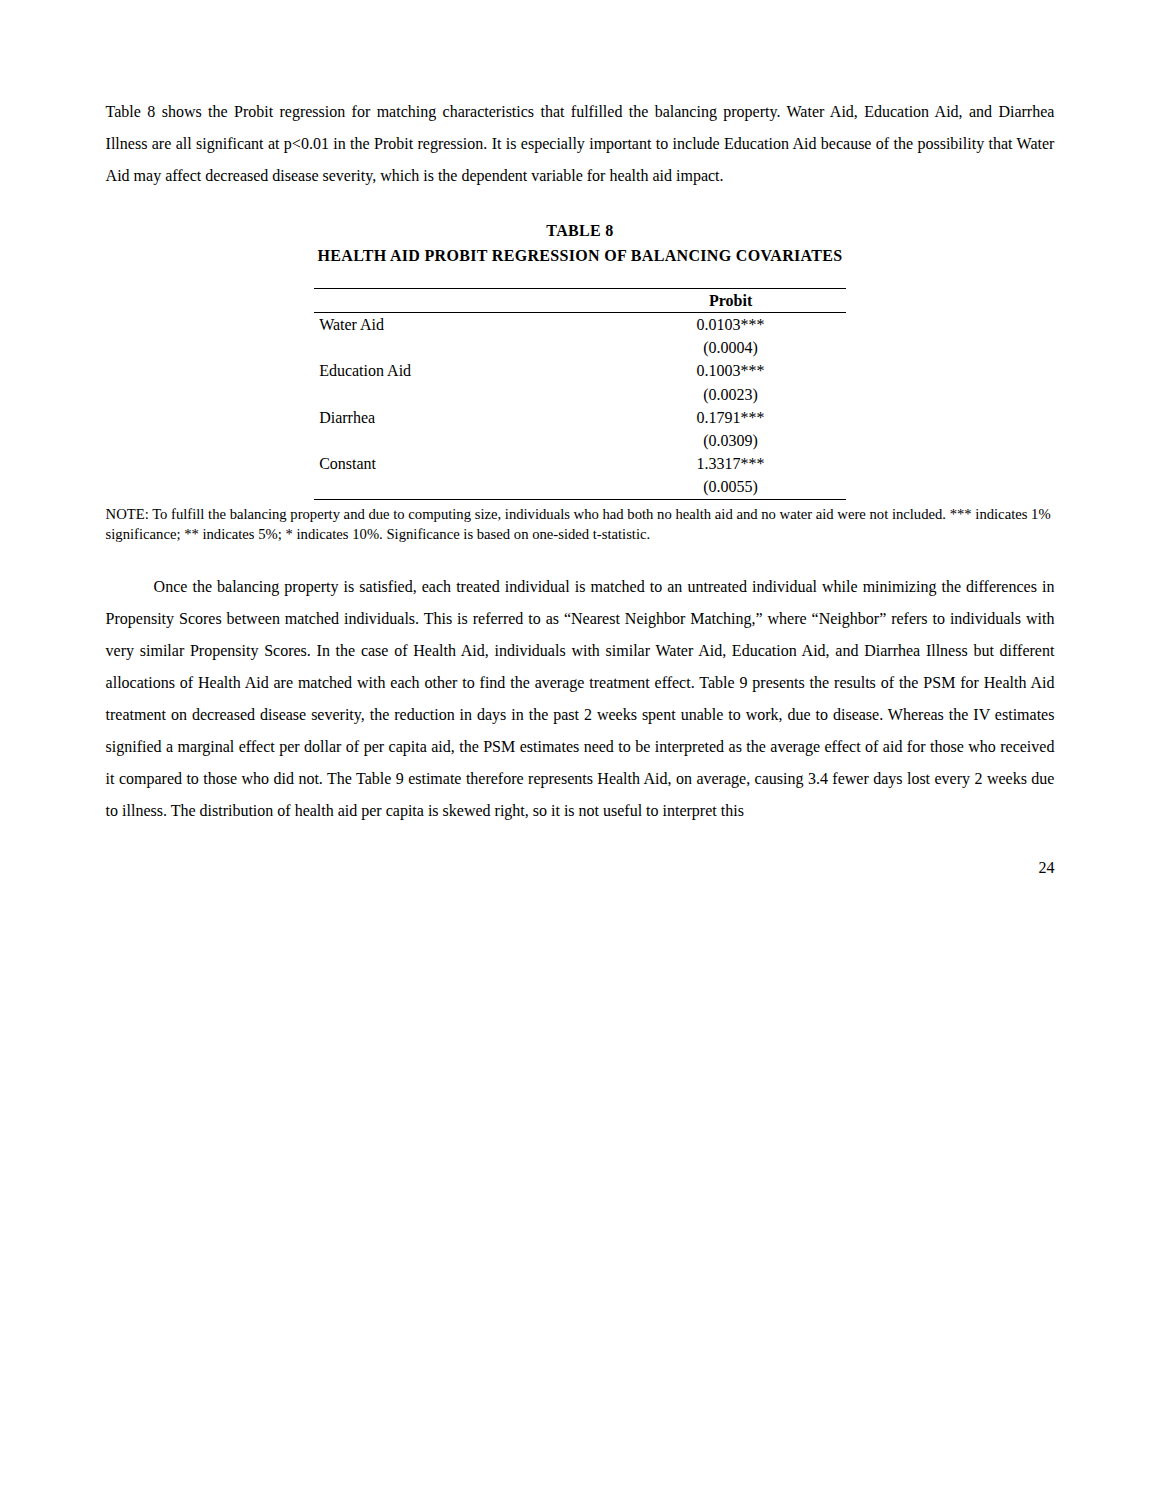Table 8 shows the Probit regression for matching characteristics that fulfilled the balancing property. Water Aid, Education Aid, and Diarrhea Illness are all significant at p<0.01 in the Probit regression. It is especially important to include Education Aid because of the possibility that Water Aid may affect decreased disease severity, which is the dependent variable for health aid impact.
TABLE 8
HEALTH AID PROBIT REGRESSION OF BALANCING COVARIATES
| | Probit |
| --- | --- |
| Water Aid | 0.0103*** |
| | (0.0004) |
| Education Aid | 0.1003*** |
| | (0.0023) |
| Diarrhea | 0.1791*** |
| | (0.0309) |
| Constant | 1.3317*** |
| | (0.0055) |
NOTE: To fulfill the balancing property and due to computing size, individuals who had both no health aid and no water aid were not included. *** indicates 1% significance; ** indicates 5%; * indicates 10%. Significance is based on one-sided t-statistic.
Once the balancing property is satisfied, each treated individual is matched to an untreated individual while minimizing the differences in Propensity Scores between matched individuals. This is referred to as “Nearest Neighbor Matching,” where “Neighbor” refers to individuals with very similar Propensity Scores. In the case of Health Aid, individuals with similar Water Aid, Education Aid, and Diarrhea Illness but different allocations of Health Aid are matched with each other to find the average treatment effect. Table 9 presents the results of the PSM for Health Aid treatment on decreased disease severity, the reduction in days in the past 2 weeks spent unable to work, due to disease. Whereas the IV estimates signified a marginal effect per dollar of per capita aid, the PSM estimates need to be interpreted as the average effect of aid for those who received it compared to those who did not. The Table 9 estimate therefore represents Health Aid, on average, causing 3.4 fewer days lost every 2 weeks due to illness. The distribution of health aid per capita is skewed right, so it is not useful to interpret this
24